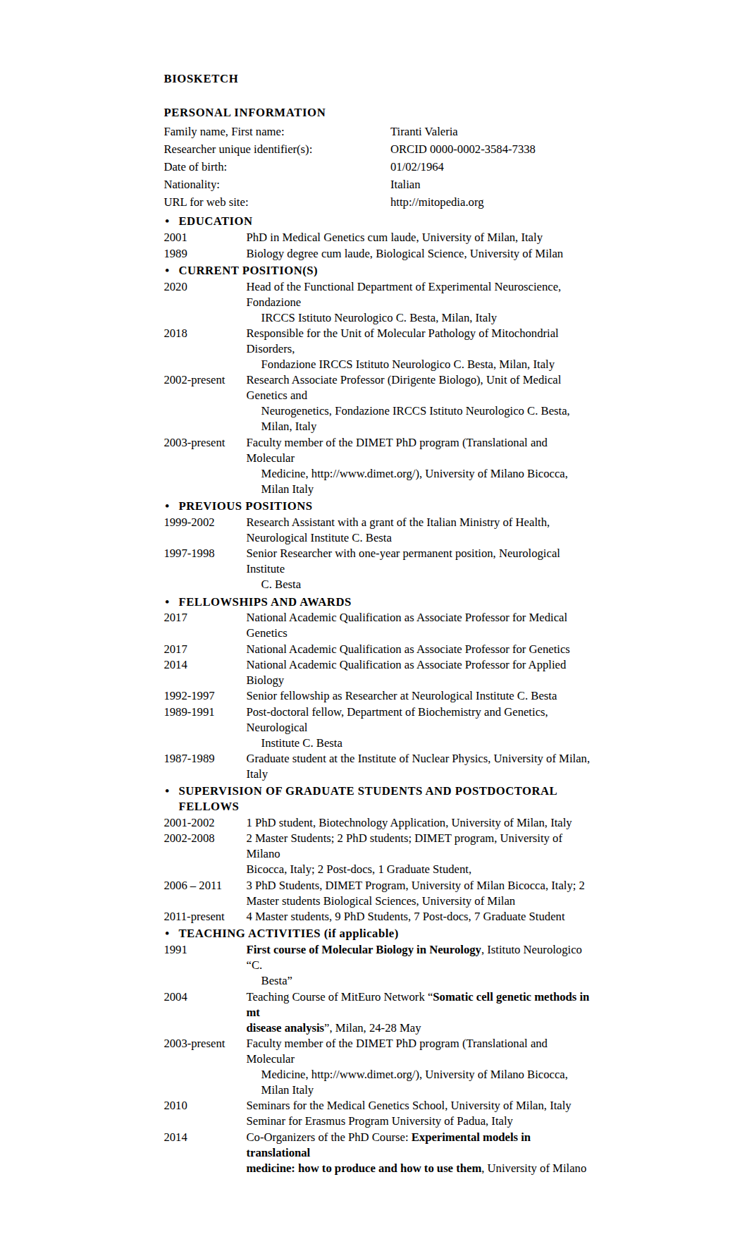BIOSKETCH
PERSONAL INFORMATION
| Family name, First name: | Tiranti Valeria |
| Researcher unique identifier(s): | ORCID 0000-0002-3584-7338 |
| Date of birth: | 01/02/1964 |
| Nationality: | Italian |
| URL for web site: | http://mitopedia.org |
EDUCATION
| 2001 | PhD in Medical Genetics cum laude, University of Milan, Italy |
| 1989 | Biology degree cum laude, Biological Science, University of Milan |
CURRENT POSITION(S)
| 2020 | Head of the Functional Department of Experimental Neuroscience, Fondazione IRCCS Istituto Neurologico C. Besta, Milan, Italy |
| 2018 | Responsible for the Unit of Molecular Pathology of Mitochondrial Disorders, Fondazione IRCCS Istituto Neurologico C. Besta, Milan, Italy |
| 2002-present | Research Associate Professor (Dirigente Biologo), Unit of Medical Genetics and Neurogenetics, Fondazione IRCCS Istituto Neurologico C. Besta, Milan, Italy |
| 2003-present | Faculty member of the DIMET PhD program (Translational and Molecular Medicine, http://www.dimet.org/), University of Milano Bicocca, Milan Italy |
PREVIOUS POSITIONS
| 1999-2002 | Research Assistant with a grant of the Italian Ministry of Health, Neurological Institute C. Besta |
| 1997-1998 | Senior Researcher with one-year permanent position, Neurological Institute C. Besta |
FELLOWSHIPS AND AWARDS
| 2017 | National Academic Qualification as Associate Professor for Medical Genetics |
| 2017 | National Academic Qualification as Associate Professor for Genetics |
| 2014 | National Academic Qualification as Associate Professor for Applied Biology |
| 1992-1997 | Senior fellowship as Researcher at Neurological Institute C. Besta |
| 1989-1991 | Post-doctoral fellow, Department of Biochemistry and Genetics, Neurological Institute C. Besta |
| 1987-1989 | Graduate student at the Institute of Nuclear Physics, University of Milan, Italy |
SUPERVISION OF GRADUATE STUDENTS AND POSTDOCTORAL FELLOWS
| 2001-2002 | 1 PhD student, Biotechnology Application, University of Milan, Italy |
| 2002-2008 | 2 Master Students; 2 PhD students; DIMET program, University of Milano Bicocca, Italy; 2 Post-docs, 1 Graduate Student, |
| 2006 – 2011 | 3 PhD Students, DIMET Program, University of Milan Bicocca, Italy; 2 Master students Biological Sciences, University of Milan |
| 2011-present | 4 Master students, 9 PhD Students, 7 Post-docs, 7 Graduate Student |
TEACHING ACTIVITIES (if applicable)
| 1991 | First course of Molecular Biology in Neurology , Istituto Neurologico “C. Besta” |
| 2004 | Teaching Course of MitEuro Network “ Somatic cell genetic methods in mt disease analysis ”, Milan, 24-28 May |
| 2003-present | Faculty member of the DIMET PhD program (Translational and Molecular Medicine, http://www.dimet.org/), University of Milano Bicocca, Milan Italy |
| 2010 | Seminars for the Medical Genetics School, University of Milan, Italy Seminar for Erasmus Program University of Padua, Italy |
| 2014 | Co-Organizers of the PhD Course: Experimental models in translational medicine: how to produce and how to use them , University of Milano |